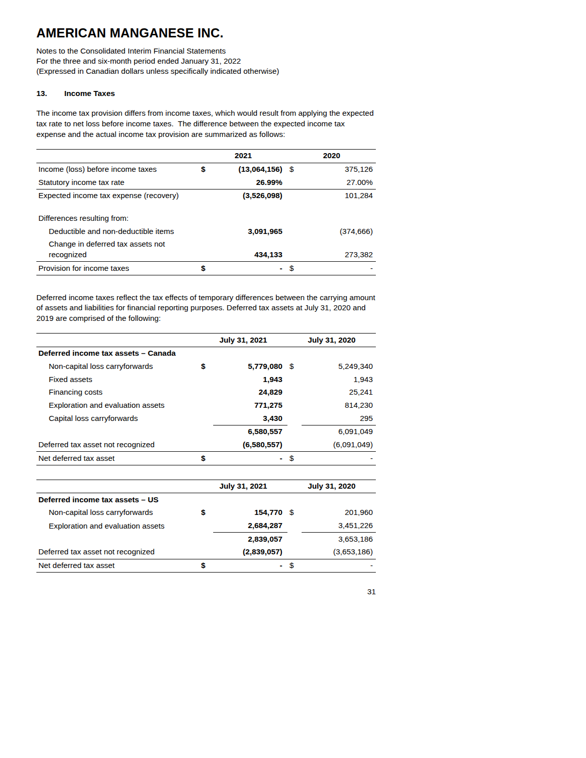AMERICAN MANGANESE INC.
Notes to the Consolidated Interim Financial Statements
For the three and six-month period ended January 31, 2022
(Expressed in Canadian dollars unless specifically indicated otherwise)
13. Income Taxes
The income tax provision differs from income taxes, which would result from applying the expected tax rate to net loss before income taxes. The difference between the expected income tax expense and the actual income tax provision are summarized as follows:
| | 2021 | 2020 |
| --- | --- | --- |
| Income (loss) before income taxes | $ | (13,064,156) | $ | 375,126 |
| Statutory income tax rate | | 26.99% | | 27.00% |
| Expected income tax expense (recovery) | | (3,526,098) | | 101,284 |
| Differences resulting from: | | | | |
| Deductible and non-deductible items | | 3,091,965 | | (374,666) |
| Change in deferred tax assets not recognized | | 434,133 | | 273,382 |
| Provision for income taxes | $ | - | $ | - |
Deferred income taxes reflect the tax effects of temporary differences between the carrying amount of assets and liabilities for financial reporting purposes. Deferred tax assets at July 31, 2020 and 2019 are comprised of the following:
| | July 31, 2021 | July 31, 2020 |
| --- | --- | --- |
| Deferred income tax assets – Canada | | | | |
| Non-capital loss carryforwards | $ | 5,779,080 | $ | 5,249,340 |
| Fixed assets | | 1,943 | | 1,943 |
| Financing costs | | 24,829 | | 25,241 |
| Exploration and evaluation assets | | 771,275 | | 814,230 |
| Capital loss carryforwards | | 3,430 | | 295 |
| | | 6,580,557 | | 6,091,049 |
| Deferred tax asset not recognized | | (6,580,557) | | (6,091,049) |
| Net deferred tax asset | $ | - | $ | - |
| | July 31, 2021 | July 31, 2020 |
| --- | --- | --- |
| Deferred income tax assets – US | | | | |
| Non-capital loss carryforwards | $ | 154,770 | $ | 201,960 |
| Exploration and evaluation assets | | 2,684,287 | | 3,451,226 |
| | | 2,839,057 | | 3,653,186 |
| Deferred tax asset not recognized | | (2,839,057) | | (3,653,186) |
| Net deferred tax asset | $ | - | $ | - |
31